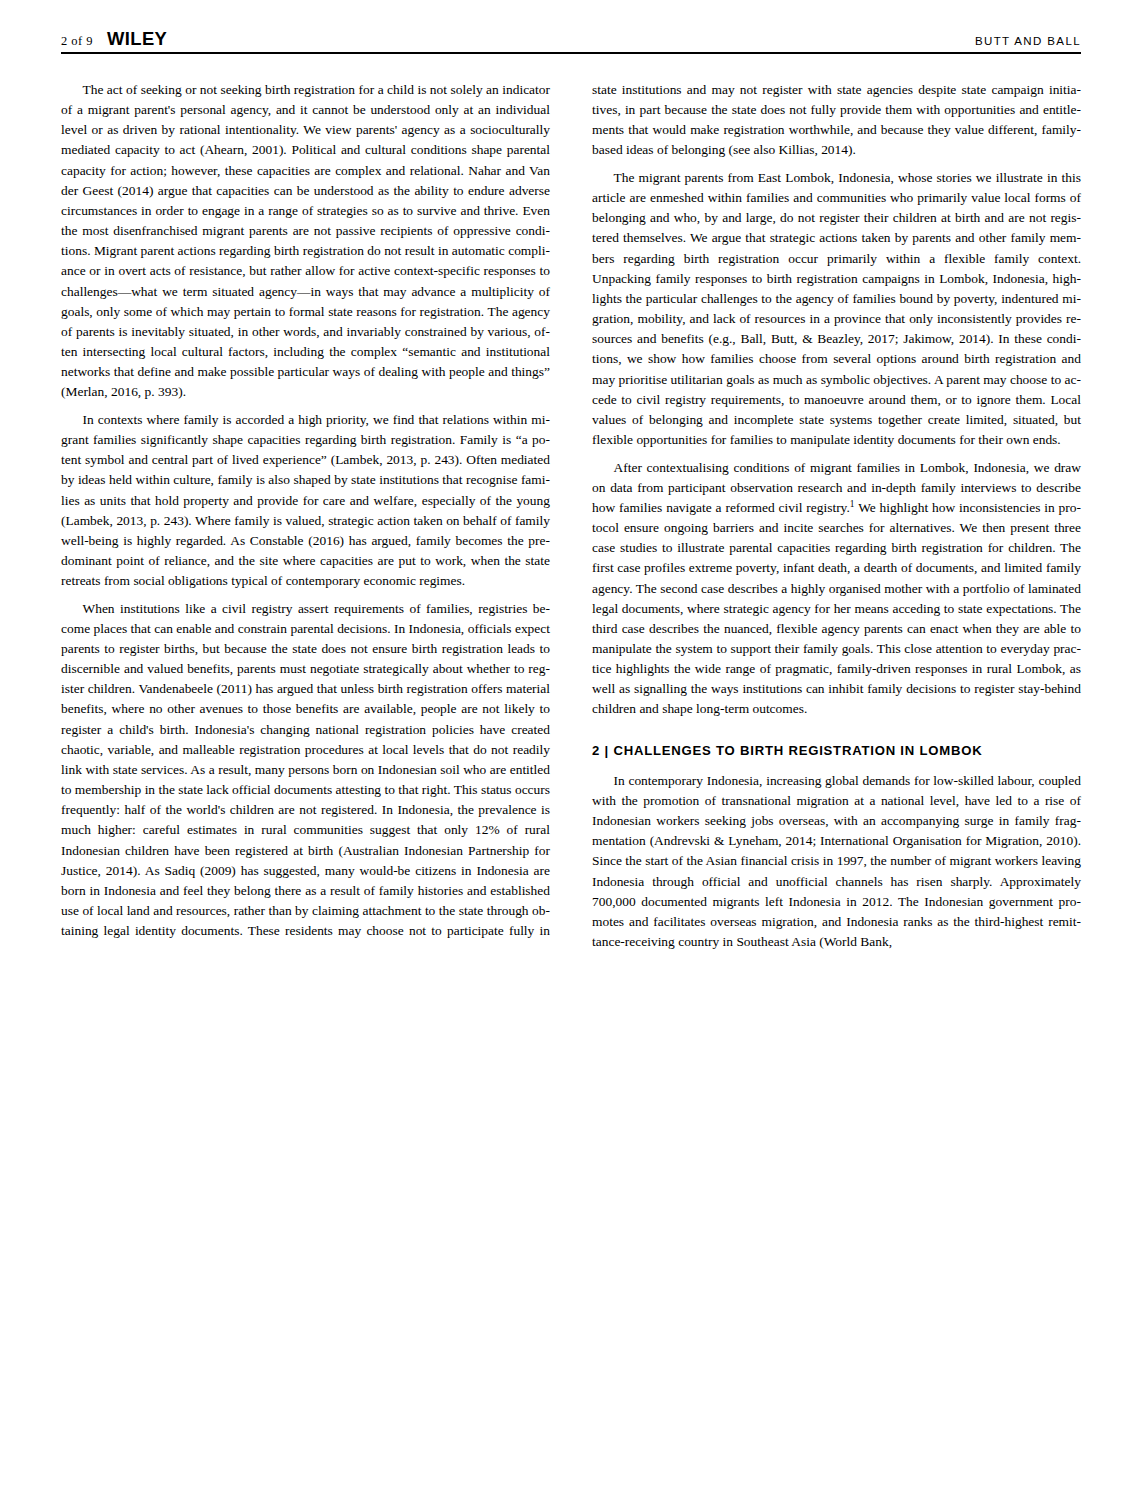2 of 9 WILEY
BUTT AND BALL
The act of seeking or not seeking birth registration for a child is not solely an indicator of a migrant parent's personal agency, and it cannot be understood only at an individual level or as driven by rational intentionality. We view parents' agency as a socioculturally mediated capacity to act (Ahearn, 2001). Political and cultural conditions shape parental capacity for action; however, these capacities are complex and relational. Nahar and Van der Geest (2014) argue that capacities can be understood as the ability to endure adverse circumstances in order to engage in a range of strategies so as to survive and thrive. Even the most disenfranchised migrant parents are not passive recipients of oppressive conditions. Migrant parent actions regarding birth registration do not result in automatic compliance or in overt acts of resistance, but rather allow for active context-specific responses to challenges—what we term situated agency—in ways that may advance a multiplicity of goals, only some of which may pertain to formal state reasons for registration. The agency of parents is inevitably situated, in other words, and invariably constrained by various, often intersecting local cultural factors, including the complex “semantic and institutional networks that define and make possible particular ways of dealing with people and things” (Merlan, 2016, p. 393).
In contexts where family is accorded a high priority, we find that relations within migrant families significantly shape capacities regarding birth registration. Family is “a potent symbol and central part of lived experience” (Lambek, 2013, p. 243). Often mediated by ideas held within culture, family is also shaped by state institutions that recognise families as units that hold property and provide for care and welfare, especially of the young (Lambek, 2013, p. 243). Where family is valued, strategic action taken on behalf of family well-being is highly regarded. As Constable (2016) has argued, family becomes the predominant point of reliance, and the site where capacities are put to work, when the state retreats from social obligations typical of contemporary economic regimes.
When institutions like a civil registry assert requirements of families, registries become places that can enable and constrain parental decisions. In Indonesia, officials expect parents to register births, but because the state does not ensure birth registration leads to discernible and valued benefits, parents must negotiate strategically about whether to register children. Vandenabeele (2011) has argued that unless birth registration offers material benefits, where no other avenues to those benefits are available, people are not likely to register a child's birth. Indonesia's changing national registration policies have created chaotic, variable, and malleable registration procedures at local levels that do not readily link with state services. As a result, many persons born on Indonesian soil who are entitled to membership in the state lack official documents attesting to that right. This status occurs frequently: half of the world's children are not registered. In Indonesia, the prevalence is much higher: careful estimates in rural communities suggest that only 12% of rural Indonesian children have been registered at birth (Australian Indonesian Partnership for Justice, 2014). As Sadiq (2009) has suggested, many would-be citizens in Indonesia are born in Indonesia and feel they belong there as a result of family histories and established use of local land and resources, rather than by claiming attachment to the state through obtaining legal identity documents. These residents may choose not to participate fully in state institutions and may not register with state agencies despite state campaign initiatives, in part because the state does not fully provide them with opportunities and entitlements that would make registration worthwhile, and because they value different, family-based ideas of belonging (see also Killias, 2014).
The migrant parents from East Lombok, Indonesia, whose stories we illustrate in this article are enmeshed within families and communities who primarily value local forms of belonging and who, by and large, do not register their children at birth and are not registered themselves. We argue that strategic actions taken by parents and other family members regarding birth registration occur primarily within a flexible family context. Unpacking family responses to birth registration campaigns in Lombok, Indonesia, highlights the particular challenges to the agency of families bound by poverty, indentured migration, mobility, and lack of resources in a province that only inconsistently provides resources and benefits (e.g., Ball, Butt, & Beazley, 2017; Jakimow, 2014). In these conditions, we show how families choose from several options around birth registration and may prioritise utilitarian goals as much as symbolic objectives. A parent may choose to accede to civil registry requirements, to manoeuvre around them, or to ignore them. Local values of belonging and incomplete state systems together create limited, situated, but flexible opportunities for families to manipulate identity documents for their own ends.
After contextualising conditions of migrant families in Lombok, Indonesia, we draw on data from participant observation research and in-depth family interviews to describe how families navigate a reformed civil registry.1 We highlight how inconsistencies in protocol ensure ongoing barriers and incite searches for alternatives. We then present three case studies to illustrate parental capacities regarding birth registration for children. The first case profiles extreme poverty, infant death, a dearth of documents, and limited family agency. The second case describes a highly organised mother with a portfolio of laminated legal documents, where strategic agency for her means acceding to state expectations. The third case describes the nuanced, flexible agency parents can enact when they are able to manipulate the system to support their family goals. This close attention to everyday practice highlights the wide range of pragmatic, family-driven responses in rural Lombok, as well as signalling the ways institutions can inhibit family decisions to register stay-behind children and shape long-term outcomes.
2 | CHALLENGES TO BIRTH REGISTRATION IN LOMBOK
In contemporary Indonesia, increasing global demands for low-skilled labour, coupled with the promotion of transnational migration at a national level, have led to a rise of Indonesian workers seeking jobs overseas, with an accompanying surge in family fragmentation (Andrevski & Lyneham, 2014; International Organisation for Migration, 2010). Since the start of the Asian financial crisis in 1997, the number of migrant workers leaving Indonesia through official and unofficial channels has risen sharply. Approximately 700,000 documented migrants left Indonesia in 2012. The Indonesian government promotes and facilitates overseas migration, and Indonesia ranks as the third-highest remittance-receiving country in Southeast Asia (World Bank,